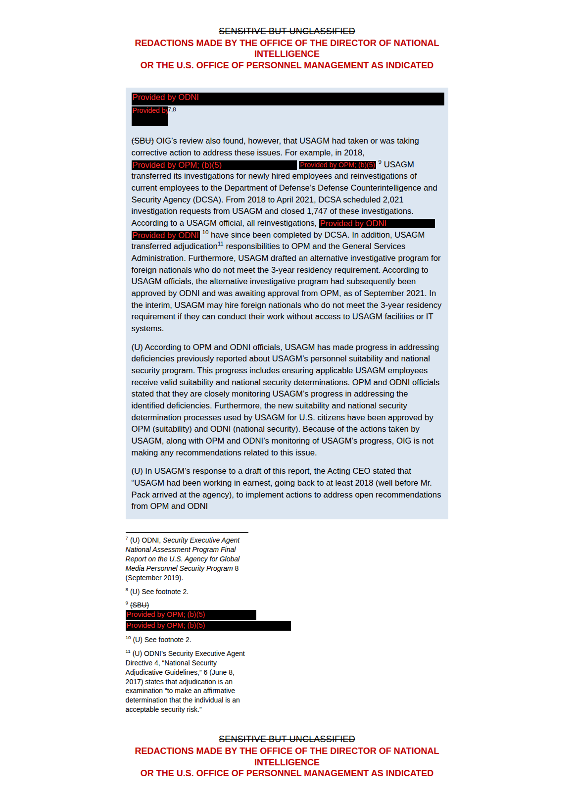SENSITIVE BUT UNCLASSIFIED
REDACTIONS MADE BY THE OFFICE OF THE DIRECTOR OF NATIONAL INTELLIGENCE
OR THE U.S. OFFICE OF PERSONNEL MANAGEMENT AS INDICATED
Provided by ODNI
Provided by ODNI7,8
(SBU) OIG’s review also found, however, that USAGM had taken or was taking corrective action to address these issues. For example, in 2018, Provided by OPM; (b)(5) Provided by OPM; (b)(5) 9 USAGM transferred its investigations for newly hired employees and reinvestigations of current employees to the Department of Defense’s Defense Counterintelligence and Security Agency (DCSA). From 2018 to April 2021, DCSA scheduled 2,021 investigation requests from USAGM and closed 1,747 of these investigations. According to a USAGM official, all reinvestigations, Provided by ODNI Provided by ODNI 10 have since been completed by DCSA. In addition, USAGM transferred adjudication11 responsibilities to OPM and the General Services Administration. Furthermore, USAGM drafted an alternative investigative program for foreign nationals who do not meet the 3-year residency requirement. According to USAGM officials, the alternative investigative program had subsequently been approved by ODNI and was awaiting approval from OPM, as of September 2021. In the interim, USAGM may hire foreign nationals who do not meet the 3-year residency requirement if they can conduct their work without access to USAGM facilities or IT systems.
(U) According to OPM and ODNI officials, USAGM has made progress in addressing deficiencies previously reported about USAGM’s personnel suitability and national security program. This progress includes ensuring applicable USAGM employees receive valid suitability and national security determinations. OPM and ODNI officials stated that they are closely monitoring USAGM’s progress in addressing the identified deficiencies. Furthermore, the new suitability and national security determination processes used by USAGM for U.S. citizens have been approved by OPM (suitability) and ODNI (national security). Because of the actions taken by USAGM, along with OPM and ODNI’s monitoring of USAGM’s progress, OIG is not making any recommendations related to this issue.
(U) In USAGM’s response to a draft of this report, the Acting CEO stated that “USAGM had been working in earnest, going back to at least 2018 (well before Mr. Pack arrived at the agency), to implement actions to address open recommendations from OPM and ODNI
7 (U) ODNI, Security Executive Agent National Assessment Program Final Report on the U.S. Agency for Global Media Personnel Security Program 8 (September 2019).
8 (U) See footnote 2.
9 (SBU) Provided by OPM; (b)(5)
Provided by OPM; (b)(5)
10 (U) See footnote 2.
11 (U) ODNI’s Security Executive Agent Directive 4, “National Security Adjudicative Guidelines,” 6 (June 8, 2017) states that adjudication is an examination “to make an affirmative determination that the individual is an acceptable security risk.”
SENSITIVE BUT UNCLASSIFIED
REDACTIONS MADE BY THE OFFICE OF THE DIRECTOR OF NATIONAL INTELLIGENCE
OR THE U.S. OFFICE OF PERSONNEL MANAGEMENT AS INDICATED